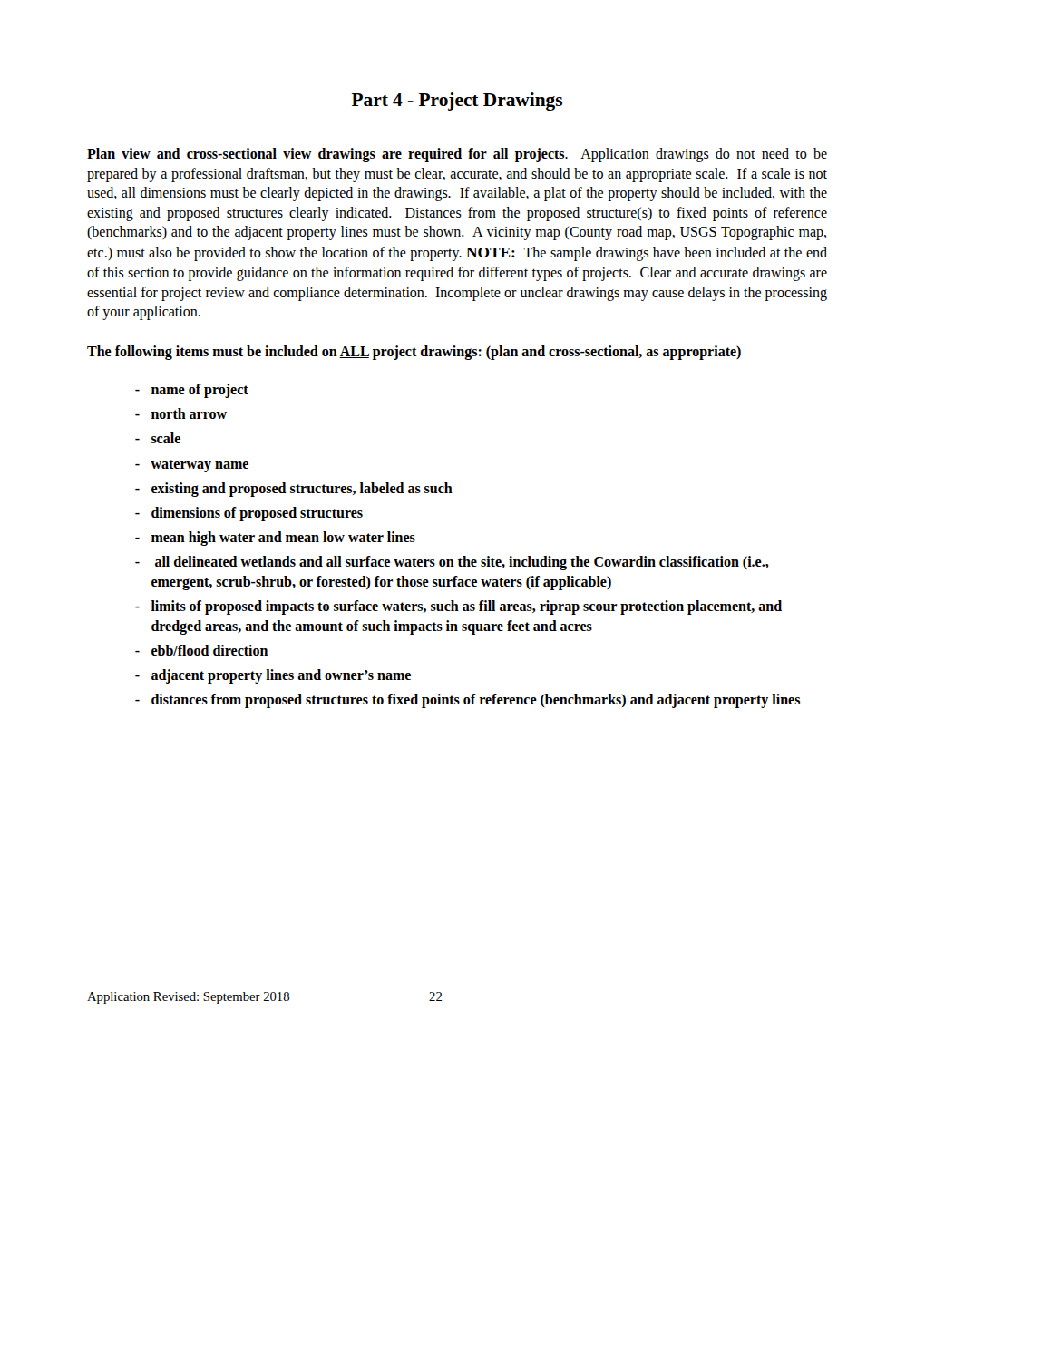Part 4 - Project Drawings
Plan view and cross-sectional view drawings are required for all projects. Application drawings do not need to be prepared by a professional draftsman, but they must be clear, accurate, and should be to an appropriate scale. If a scale is not used, all dimensions must be clearly depicted in the drawings. If available, a plat of the property should be included, with the existing and proposed structures clearly indicated. Distances from the proposed structure(s) to fixed points of reference (benchmarks) and to the adjacent property lines must be shown. A vicinity map (County road map, USGS Topographic map, etc.) must also be provided to show the location of the property. NOTE: The sample drawings have been included at the end of this section to provide guidance on the information required for different types of projects. Clear and accurate drawings are essential for project review and compliance determination. Incomplete or unclear drawings may cause delays in the processing of your application.
The following items must be included on ALL project drawings: (plan and cross-sectional, as appropriate)
name of project
north arrow
scale
waterway name
existing and proposed structures, labeled as such
dimensions of proposed structures
mean high water and mean low water lines
all delineated wetlands and all surface waters on the site, including the Cowardin classification (i.e., emergent, scrub-shrub, or forested) for those surface waters (if applicable)
limits of proposed impacts to surface waters, such as fill areas, riprap scour protection placement, and dredged areas, and the amount of such impacts in square feet and acres
ebb/flood direction
adjacent property lines and owner’s name
distances from proposed structures to fixed points of reference (benchmarks) and adjacent property lines
Application Revised: September 2018 22